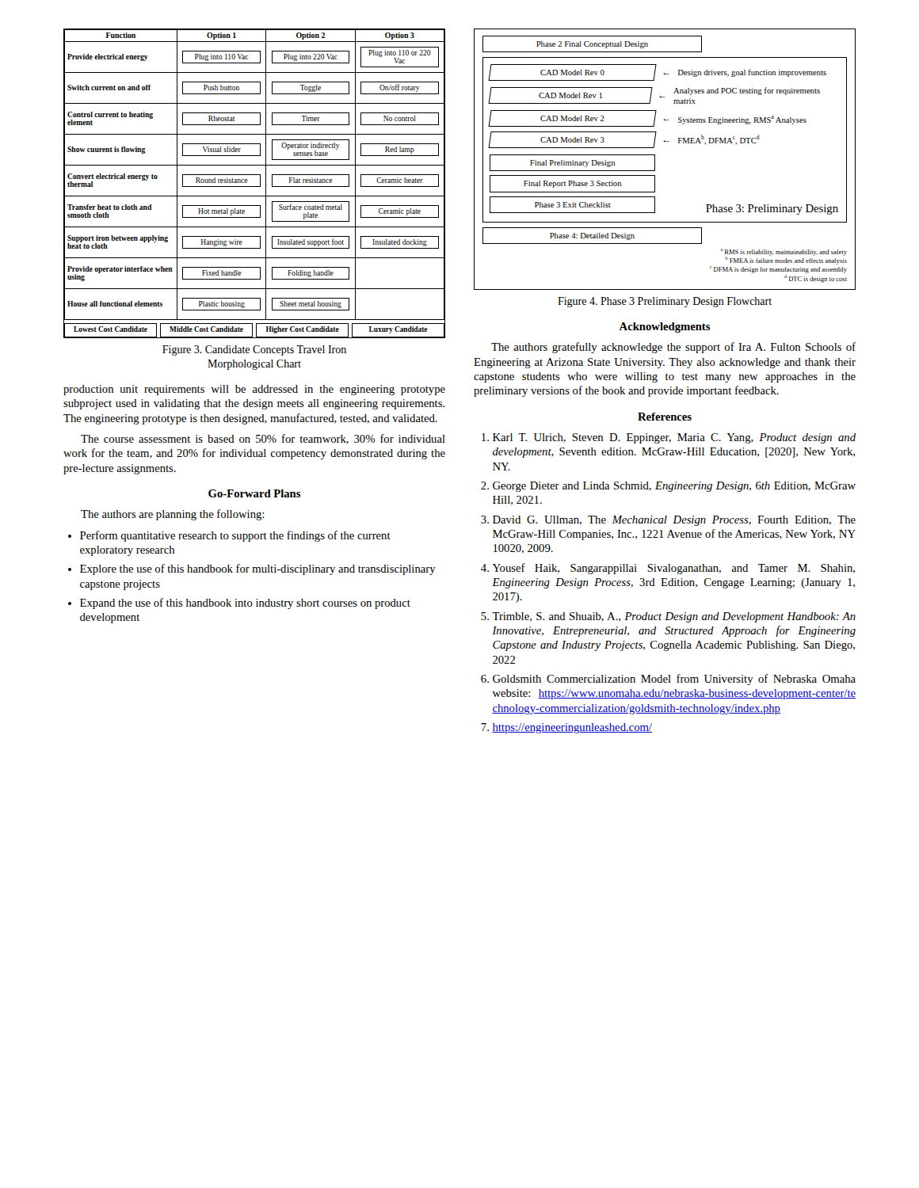| Function | Option 1 | Option 2 | Option 3 |
| --- | --- | --- | --- |
| Provide electrical energy | Plug into 110 Vac | Plug into 220 Vac | Plug into 110 or 220 Vac |
| Switch current on and off | Push button | Toggle | On/off rotary |
| Control current to heating element | Rheostat | Timer | No control |
| Show cuurent is flowing | Visual slider | Operator indirectly senses base | Red lamp |
| Convert electrical energy to thermal | Round resistance | Flat resistance | Ceramic heater |
| Transfer heat to cloth and smooth cloth | Hot metal plate | Surface coated metal plate | Ceramic plate |
| Support iron between applying heat to cloth | Hanging wire | Insulated support foot | Insulated docking |
| Provide operator interface when using | Fixed handle | Folding handle | |
| House all functional elements | Plastic housing | Sheet metal housing | |
Lowest Cost Candidate
Middle Cost Candidate
Higher Cost Candidate
Luxury Candidate
Figure 3. Candidate Concepts Travel Iron
Morphological Chart
production unit requirements will be addressed in the engineering prototype subproject used in validating that the design meets all engineering requirements. The engineering prototype is then designed, manufactured, tested, and validated.
The course assessment is based on 50% for teamwork, 30% for individual work for the team, and 20% for individual competency demonstrated during the pre-lecture assignments.
Go-Forward Plans
The authors are planning the following:
Perform quantitative research to support the findings of the current exploratory research
Explore the use of this handbook for multi-disciplinary and transdisciplinary capstone projects
Expand the use of this handbook into industry short courses on product development
Phase 2 Final Conceptual Design
CAD Model Rev 0
←
Design drivers, goal function improvements
CAD Model Rev 1
←
Analyses and POC testing for requirements matrix
CAD Model Rev 2
←
Systems Engineering, RMSa Analyses
CAD Model Rev 3
←
FMEAb, DFMAc, DTCd
Final Preliminary Design
Final Report Phase 3 Section
Phase 3 Exit Checklist
Phase 3: Preliminary Design
Phase 4: Detailed Design
a RMS is reliability, maintainability, and safety
b FMEA is failure modes and effects analysis
c DFMA is design for manufacturing and assembly
d DTC is design to cost
Figure 4. Phase 3 Preliminary Design Flowchart
Acknowledgments
The authors gratefully acknowledge the support of Ira A. Fulton Schools of Engineering at Arizona State University. They also acknowledge and thank their capstone students who were willing to test many new approaches in the preliminary versions of the book and provide important feedback.
References
Karl T. Ulrich, Steven D. Eppinger, Maria C. Yang, Product design and development, Seventh edition. McGraw-Hill Education, [2020], New York, NY.
George Dieter and Linda Schmid, Engineering Design, 6th Edition, McGraw Hill, 2021.
David G. Ullman, The Mechanical Design Process, Fourth Edition, The McGraw-Hill Companies, Inc., 1221 Avenue of the Americas, New York, NY 10020, 2009.
Yousef Haik, Sangarappillai Sivaloganathan, and Tamer M. Shahin, Engineering Design Process, 3rd Edition, Cengage Learning; (January 1, 2017).
Trimble, S. and Shuaib, A., Product Design and Development Handbook: An Innovative, Entrepreneurial, and Structured Approach for Engineering Capstone and Industry Projects, Cognella Academic Publishing. San Diego, 2022
Goldsmith Commercialization Model from University of Nebraska Omaha website: https://www.unomaha.edu/nebraska-business-development-center/technology-commercialization/goldsmith-technology/index.php
https://engineeringunleashed.com/